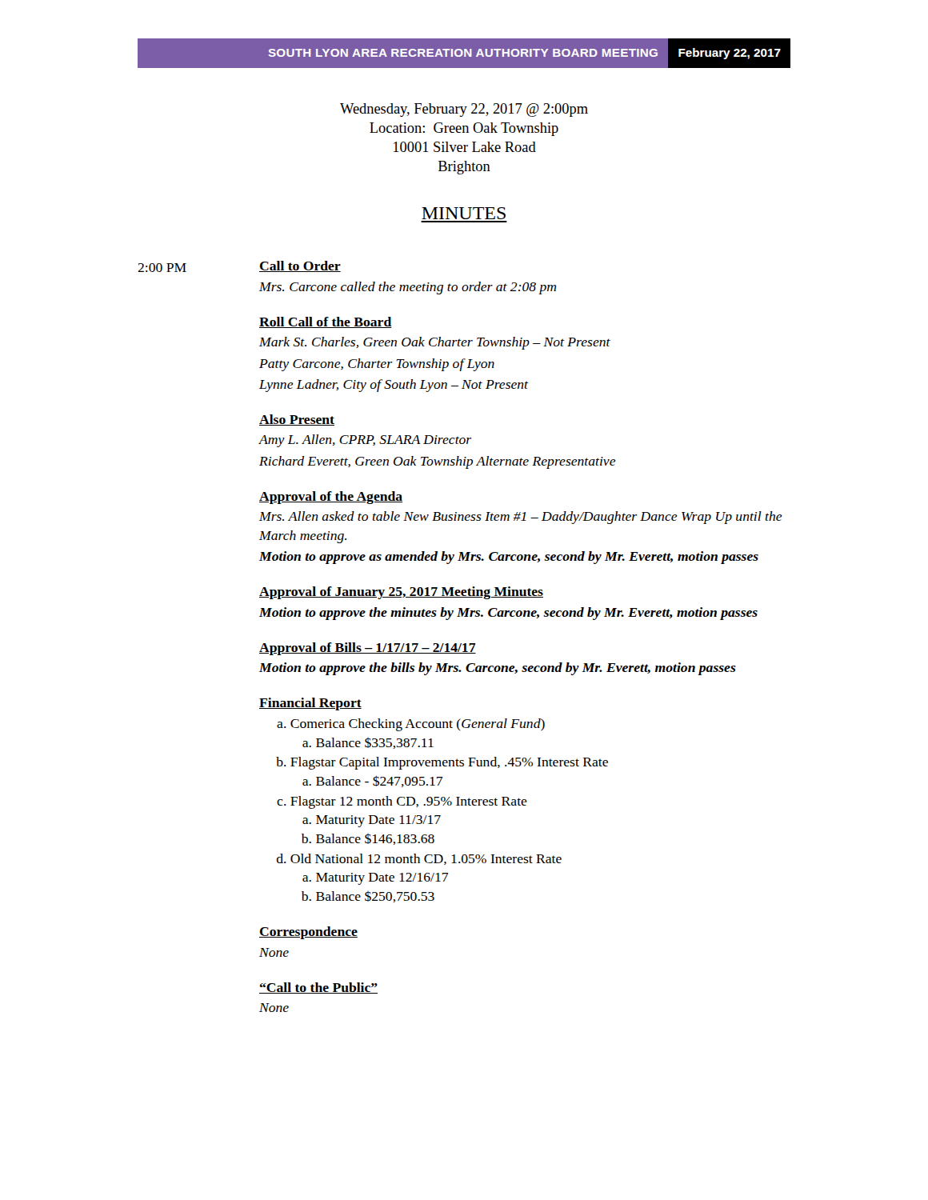SOUTH LYON AREA RECREATION AUTHORITY BOARD MEETING
February 22, 2017
Wednesday, February 22, 2017 @ 2:00pm
Location: Green Oak Township
10001 Silver Lake Road
Brighton
MINUTES
2:00 PM
Call to Order
Mrs. Carcone called the meeting to order at 2:08 pm
Roll Call of the Board
Mark St. Charles, Green Oak Charter Township – Not Present
Patty Carcone, Charter Township of Lyon
Lynne Ladner, City of South Lyon – Not Present
Also Present
Amy L. Allen, CPRP, SLARA Director
Richard Everett, Green Oak Township Alternate Representative
Approval of the Agenda
Mrs. Allen asked to table New Business Item #1 – Daddy/Daughter Dance Wrap Up until the March meeting.
Motion to approve as amended by Mrs. Carcone, second by Mr. Everett, motion passes
Approval of January 25, 2017 Meeting Minutes
Motion to approve the minutes by Mrs. Carcone, second by Mr. Everett, motion passes
Approval of Bills – 1/17/17 – 2/14/17
Motion to approve the bills by Mrs. Carcone, second by Mr. Everett, motion passes
Financial Report
Comerica Checking Account (General Fund)
Balance $335,387.11
Flagstar Capital Improvements Fund, .45% Interest Rate
Balance - $247,095.17
Flagstar 12 month CD, .95% Interest Rate
Maturity Date 11/3/17
Balance $146,183.68
Old National 12 month CD, 1.05% Interest Rate
Maturity Date 12/16/17
Balance $250,750.53
Correspondence
None
“Call to the Public”
None